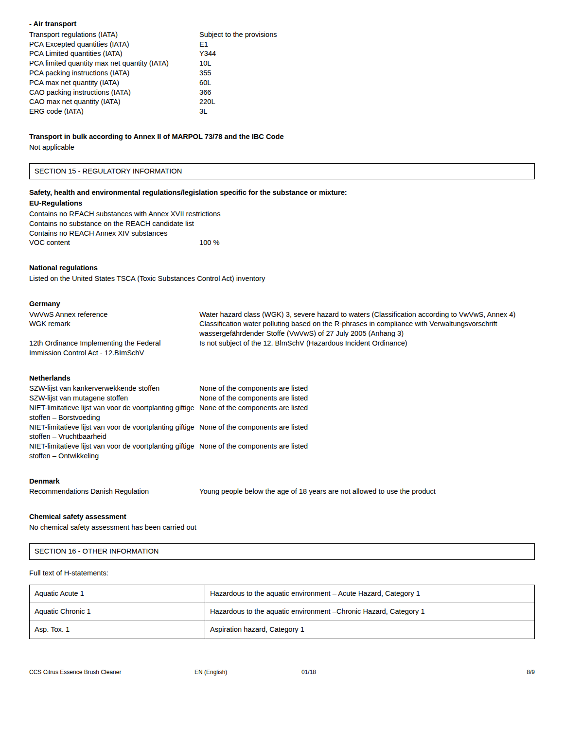- Air transport
Transport regulations (IATA)
Subject to the provisions
PCA Excepted quantities (IATA)
E1
PCA Limited quantities (IATA)
Y344
PCA limited quantity max net quantity (IATA)
10L
PCA packing instructions (IATA)
355
PCA max net quantity (IATA)
60L
CAO packing instructions (IATA)
366
CAO max net quantity (IATA)
220L
ERG code (IATA)
3L
Transport in bulk according to Annex II of MARPOL 73/78 and the IBC Code
Not applicable
SECTION 15 - REGULATORY INFORMATION
Safety, health and environmental regulations/legislation specific for the substance or mixture:
EU-Regulations
Contains no REACH substances with Annex XVII restrictions
Contains no substance on the REACH candidate list
Contains no REACH Annex XIV substances
VOC content
100 %
National regulations
Listed on the United States TSCA (Toxic Substances Control Act) inventory
Germany
VwVwS Annex reference
Water hazard class (WGK) 3, severe hazard to waters (Classification according to VwVwS, Annex 4)
WGK remark
Classification water polluting based on the R-phrases in compliance with Verwaltungsvorschrift wassergefährdender Stoffe (VwVwS) of 27 July 2005 (Anhang 3)
12th Ordinance Implementing the Federal Immission Control Act - 12.BImSchV
Is not subject of the 12. BlmSchV (Hazardous Incident Ordinance)
Netherlands
SZW-lijst van kankerverwekkende stoffen
None of the components are listed
SZW-lijst van mutagene stoffen
None of the components are listed
NIET-limitatieve lijst van voor de voortplanting giftige stoffen – Borstvoeding
None of the components are listed
NIET-limitatieve lijst van voor de voortplanting giftige stoffen – Vruchtbaarheid
None of the components are listed
NIET-limitatieve lijst van voor de voortplanting giftige stoffen – Ontwikkeling
None of the components are listed
Denmark
Recommendations Danish Regulation
Young people below the age of 18 years are not allowed to use the product
Chemical safety assessment
No chemical safety assessment has been carried out
SECTION 16 - OTHER INFORMATION
Full text of H-statements:
| Aquatic Acute 1 | Hazardous to the aquatic environment – Acute Hazard, Category 1 |
| Aquatic Chronic 1 | Hazardous to the aquatic environment –Chronic Hazard, Category 1 |
| Asp. Tox. 1 | Aspiration hazard, Category 1 |
CCS Citrus Essence Brush Cleaner
EN (English)
01/18
8/9